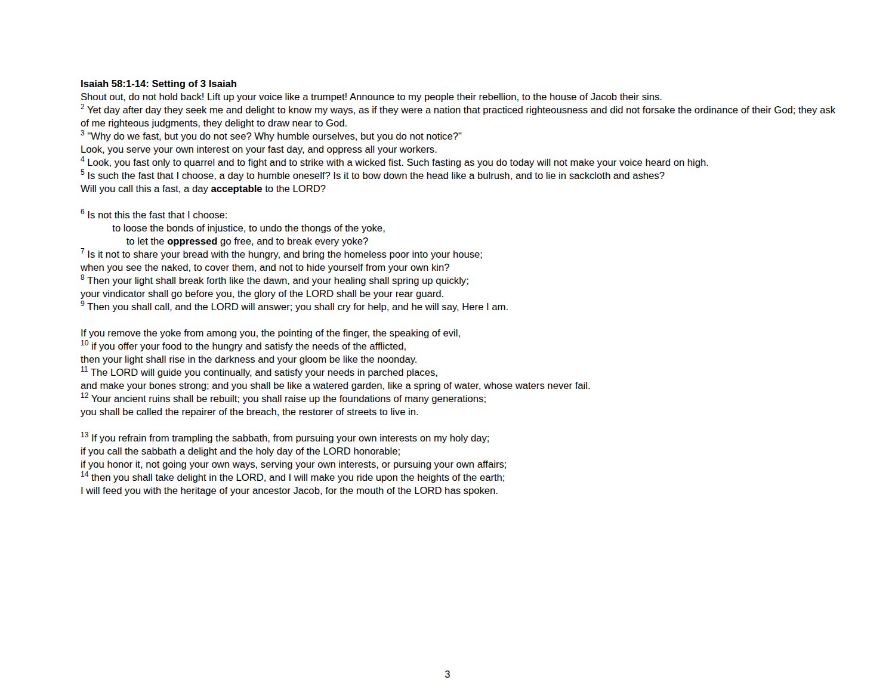Isaiah 58:1-14: Setting of 3 Isaiah
Shout out, do not hold back! Lift up your voice like a trumpet! Announce to my people their rebellion, to the house of Jacob their sins.
2 Yet day after day they seek me and delight to know my ways, as if they were a nation that practiced righteousness and did not forsake the ordinance of their God; they ask of me righteous judgments, they delight to draw near to God.
3 "Why do we fast, but you do not see? Why humble ourselves, but you do not notice?"
Look, you serve your own interest on your fast day, and oppress all your workers.
4 Look, you fast only to quarrel and to fight and to strike with a wicked fist. Such fasting as you do today will not make your voice heard on high.
5 Is such the fast that I choose, a day to humble oneself? Is it to bow down the head like a bulrush, and to lie in sackcloth and ashes?
Will you call this a fast, a day acceptable to the LORD?
6 Is not this the fast that I choose:
to loose the bonds of injustice, to undo the thongs of the yoke,
to let the oppressed go free, and to break every yoke?
7 Is it not to share your bread with the hungry, and bring the homeless poor into your house;
when you see the naked, to cover them, and not to hide yourself from your own kin?
8 Then your light shall break forth like the dawn, and your healing shall spring up quickly;
your vindicator shall go before you, the glory of the LORD shall be your rear guard.
9 Then you shall call, and the LORD will answer; you shall cry for help, and he will say, Here I am.
If you remove the yoke from among you, the pointing of the finger, the speaking of evil,
10 if you offer your food to the hungry and satisfy the needs of the afflicted,
then your light shall rise in the darkness and your gloom be like the noonday.
11 The LORD will guide you continually, and satisfy your needs in parched places,
and make your bones strong; and you shall be like a watered garden, like a spring of water, whose waters never fail.
12 Your ancient ruins shall be rebuilt; you shall raise up the foundations of many generations;
you shall be called the repairer of the breach, the restorer of streets to live in.
13 If you refrain from trampling the sabbath, from pursuing your own interests on my holy day;
if you call the sabbath a delight and the holy day of the LORD honorable;
if you honor it, not going your own ways, serving your own interests, or pursuing your own affairs;
14 then you shall take delight in the LORD, and I will make you ride upon the heights of the earth;
I will feed you with the heritage of your ancestor Jacob, for the mouth of the LORD has spoken.
3